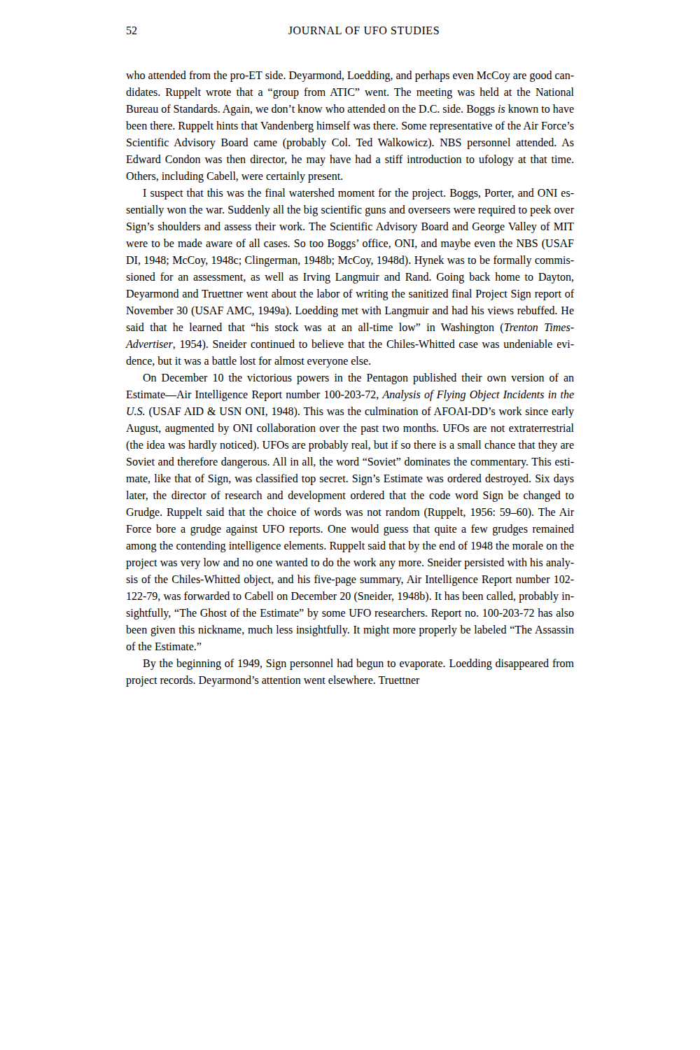52 JOURNAL OF UFO STUDIES
who attended from the pro-ET side. Deyarmond, Loedding, and perhaps even McCoy are good candidates. Ruppelt wrote that a “group from ATIC” went. The meeting was held at the National Bureau of Standards. Again, we don’t know who attended on the D.C. side. Boggs is known to have been there. Ruppelt hints that Vandenberg himself was there. Some representative of the Air Force’s Scientific Advisory Board came (probably Col. Ted Walkowicz). NBS personnel attended. As Edward Condon was then director, he may have had a stiff introduction to ufology at that time. Others, including Cabell, were certainly present.
I suspect that this was the final watershed moment for the project. Boggs, Porter, and ONI essentially won the war. Suddenly all the big scientific guns and overseers were required to peek over Sign’s shoulders and assess their work. The Scientific Advisory Board and George Valley of MIT were to be made aware of all cases. So too Boggs’ office, ONI, and maybe even the NBS (USAF DI, 1948; McCoy, 1948c; Clingerman, 1948b; McCoy, 1948d). Hynek was to be formally commissioned for an assessment, as well as Irving Langmuir and Rand. Going back home to Dayton, Deyarmond and Truettner went about the labor of writing the sanitized final Project Sign report of November 30 (USAF AMC, 1949a). Loedding met with Langmuir and had his views rebuffed. He said that he learned that “his stock was at an all-time low” in Washington (Trenton Times-Advertiser, 1954). Sneider continued to believe that the Chiles-Whitted case was undeniable evidence, but it was a battle lost for almost everyone else.
On December 10 the victorious powers in the Pentagon published their own version of an Estimate—Air Intelligence Report number 100-203-72, Analysis of Flying Object Incidents in the U.S. (USAF AID & USN ONI, 1948). This was the culmination of AFOAI-DD’s work since early August, augmented by ONI collaboration over the past two months. UFOs are not extraterrestrial (the idea was hardly noticed). UFOs are probably real, but if so there is a small chance that they are Soviet and therefore dangerous. All in all, the word “Soviet” dominates the commentary. This estimate, like that of Sign, was classified top secret. Sign’s Estimate was ordered destroyed. Six days later, the director of research and development ordered that the code word Sign be changed to Grudge. Ruppelt said that the choice of words was not random (Ruppelt, 1956: 59–60). The Air Force bore a grudge against UFO reports. One would guess that quite a few grudges remained among the contending intelligence elements. Ruppelt said that by the end of 1948 the morale on the project was very low and no one wanted to do the work any more. Sneider persisted with his analysis of the Chiles-Whitted object, and his five-page summary, Air Intelligence Report number 102-122-79, was forwarded to Cabell on December 20 (Sneider, 1948b). It has been called, probably insightfully, “The Ghost of the Estimate” by some UFO researchers. Report no. 100-203-72 has also been given this nickname, much less insightfully. It might more properly be labeled “The Assassin of the Estimate.”
By the beginning of 1949, Sign personnel had begun to evaporate. Loedding disappeared from project records. Deyarmond’s attention went elsewhere. Truettner